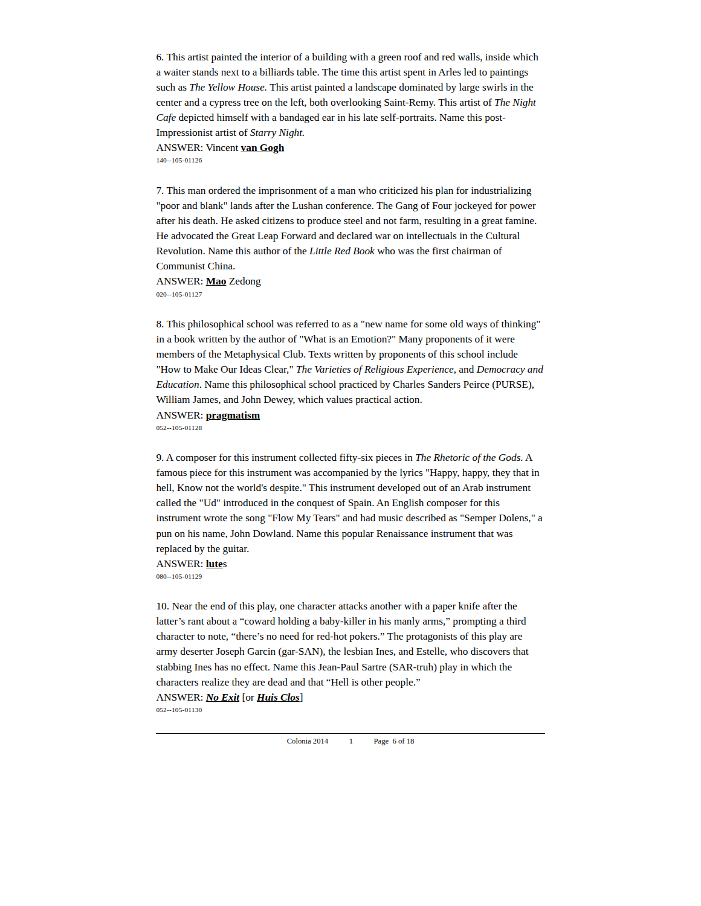6. This artist painted the interior of a building with a green roof and red walls, inside which a waiter stands next to a billiards table. The time this artist spent in Arles led to paintings such as The Yellow House. This artist painted a landscape dominated by large swirls in the center and a cypress tree on the left, both overlooking Saint-Remy. This artist of The Night Cafe depicted himself with a bandaged ear in his late self-portraits. Name this post-Impressionist artist of Starry Night.
ANSWER: Vincent van Gogh
140--105-01126
7. This man ordered the imprisonment of a man who criticized his plan for industrializing "poor and blank" lands after the Lushan conference. The Gang of Four jockeyed for power after his death. He asked citizens to produce steel and not farm, resulting in a great famine. He advocated the Great Leap Forward and declared war on intellectuals in the Cultural Revolution. Name this author of the Little Red Book who was the first chairman of Communist China.
ANSWER: Mao Zedong
020--105-01127
8. This philosophical school was referred to as a "new name for some old ways of thinking" in a book written by the author of "What is an Emotion?" Many proponents of it were members of the Metaphysical Club. Texts written by proponents of this school include "How to Make Our Ideas Clear," The Varieties of Religious Experience, and Democracy and Education. Name this philosophical school practiced by Charles Sanders Peirce (PURSE), William James, and John Dewey, which values practical action.
ANSWER: pragmatism
052--105-01128
9. A composer for this instrument collected fifty-six pieces in The Rhetoric of the Gods. A famous piece for this instrument was accompanied by the lyrics "Happy, happy, they that in hell, Know not the world's despite." This instrument developed out of an Arab instrument called the "Ud" introduced in the conquest of Spain. An English composer for this instrument wrote the song "Flow My Tears" and had music described as "Semper Dolens," a pun on his name, John Dowland. Name this popular Renaissance instrument that was replaced by the guitar.
ANSWER: lutes
080--105-01129
10. Near the end of this play, one character attacks another with a paper knife after the latter’s rant about a “coward holding a baby-killer in his manly arms,” prompting a third character to note, “there’s no need for red-hot pokers.” The protagonists of this play are army deserter Joseph Garcin (gar-SAN), the lesbian Ines, and Estelle, who discovers that stabbing Ines has no effect. Name this Jean-Paul Sartre (SAR-truh) play in which the characters realize they are dead and that “Hell is other people.”
ANSWER: No Exit [or Huis Clos]
052--105-01130
Colonia 20141 Page 6 of 18